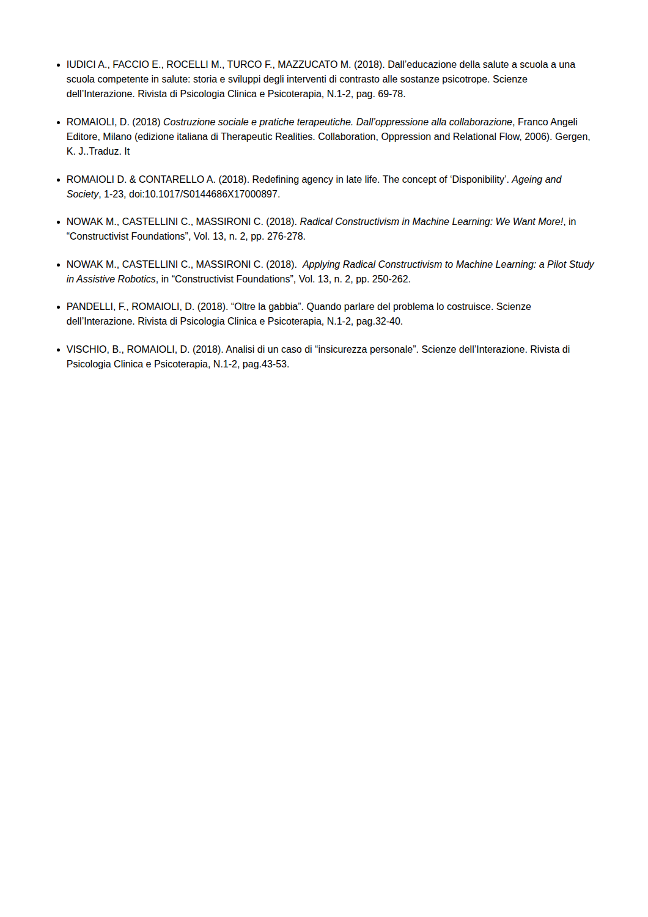IUDICI A., FACCIO E., ROCELLI M., TURCO F., MAZZUCATO M. (2018). Dall’educazione della salute a scuola a una scuola competente in salute: storia e sviluppi degli interventi di contrasto alle sostanze psicotrope. Scienze dell’Interazione. Rivista di Psicologia Clinica e Psicoterapia, N.1-2, pag. 69-78.
ROMAIOLI, D. (2018) Costruzione sociale e pratiche terapeutiche. Dall’oppressione alla collaborazione, Franco Angeli Editore, Milano (edizione italiana di Therapeutic Realities. Collaboration, Oppression and Relational Flow, 2006). Gergen, K. J..Traduz. It
ROMAIOLI D. & CONTARELLO A. (2018). Redefining agency in late life. The concept of ‘Disponibility’. Ageing and Society, 1-23, doi:10.1017/S0144686X17000897.
NOWAK M., CASTELLINI C., MASSIRONI C. (2018). Radical Constructivism in Machine Learning: We Want More!, in “Constructivist Foundations”, Vol. 13, n. 2, pp. 276-278.
NOWAK M., CASTELLINI C., MASSIRONI C. (2018). Applying Radical Constructivism to Machine Learning: a Pilot Study in Assistive Robotics, in “Constructivist Foundations”, Vol. 13, n. 2, pp. 250-262.
PANDELLI, F., ROMAIOLI, D. (2018). “Oltre la gabbia”. Quando parlare del problema lo costruisce. Scienze dell’Interazione. Rivista di Psicologia Clinica e Psicoterapia, N.1-2, pag.32-40.
VISCHIO, B., ROMAIOLI, D. (2018). Analisi di un caso di “insicurezza personale”. Scienze dell’Interazione. Rivista di Psicologia Clinica e Psicoterapia, N.1-2, pag.43-53.